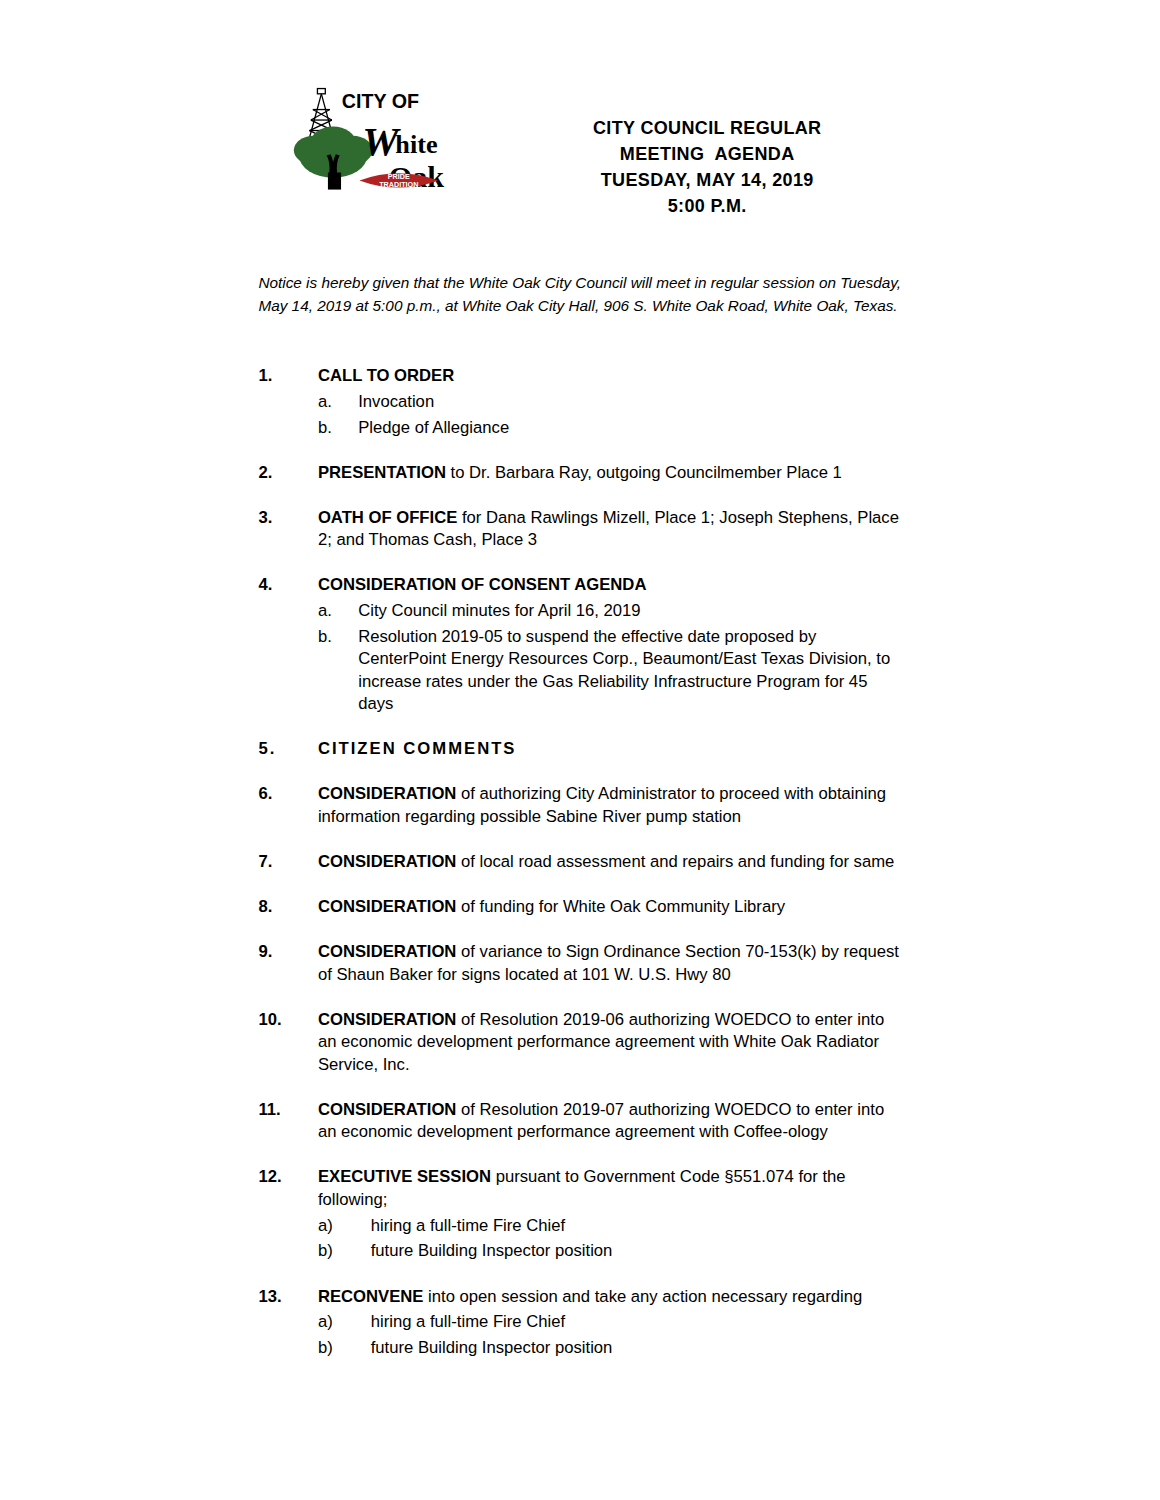CITY OF W hite Oak PRIDE TRADITION
CITY COUNCIL REGULAR
MEETING AGENDA
TUESDAY, MAY 14, 2019
5:00 P.M.
Notice is hereby given that the White Oak City Council will meet in regular session on Tuesday, May 14, 2019 at 5:00 p.m., at White Oak City Hall, 906 S. White Oak Road, White Oak, Texas.
1.
CALL TO ORDER
a. Invocation
b. Pledge of Allegiance
2.
PRESENTATION to Dr. Barbara Ray, outgoing Councilmember Place 1
3.
OATH OF OFFICE for Dana Rawlings Mizell, Place 1; Joseph Stephens, Place 2; and Thomas Cash, Place 3
4.
CONSIDERATION OF CONSENT AGENDA
a. City Council minutes for April 16, 2019
b. Resolution 2019-05 to suspend the effective date proposed by CenterPoint Energy Resources Corp., Beaumont/East Texas Division, to increase rates under the Gas Reliability Infrastructure Program for 45 days
5.
CITIZEN COMMENTS
6.
CONSIDERATION of authorizing City Administrator to proceed with obtaining information regarding possible Sabine River pump station
7.
CONSIDERATION of local road assessment and repairs and funding for same
8.
CONSIDERATION of funding for White Oak Community Library
9.
CONSIDERATION of variance to Sign Ordinance Section 70-153(k) by request of Shaun Baker for signs located at 101 W. U.S. Hwy 80
10.
CONSIDERATION of Resolution 2019-06 authorizing WOEDCO to enter into an economic development performance agreement with White Oak Radiator Service, Inc.
11.
CONSIDERATION of Resolution 2019-07 authorizing WOEDCO to enter into an economic development performance agreement with Coffee-ology
12.
EXECUTIVE SESSION pursuant to Government Code §551.074 for the following;
a) hiring a full-time Fire Chief
b) future Building Inspector position
13.
RECONVENE into open session and take any action necessary regarding
a) hiring a full-time Fire Chief
b) future Building Inspector position